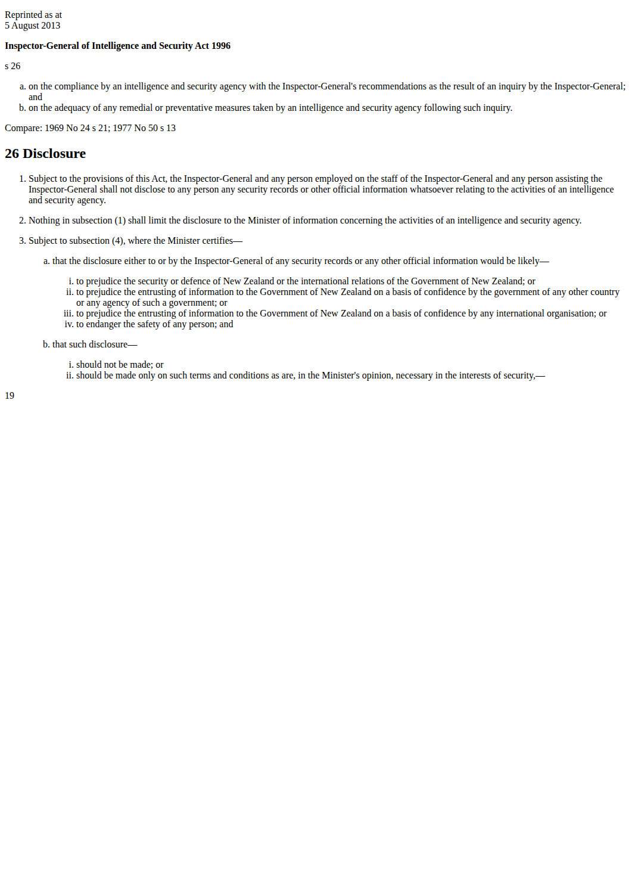Reprinted as at
5 August 2013
Inspector-General of Intelligence and Security Act 1996
s 26
on the compliance by an intelligence and security agency with the Inspector-General's recommendations as the result of an inquiry by the Inspector-General; and
on the adequacy of any remedial or preventative measures taken by an intelligence and security agency following such inquiry.
Compare: 1969 No 24 s 21; 1977 No 50 s 13
26 Disclosure
Subject to the provisions of this Act, the Inspector-General and any person employed on the staff of the Inspector-General and any person assisting the Inspector-General shall not disclose to any person any security records or other official information whatsoever relating to the activities of an intelligence and security agency.
Nothing in subsection (1) shall limit the disclosure to the Minister of information concerning the activities of an intelligence and security agency.
Subject to subsection (4), where the Minister certifies—
that the disclosure either to or by the Inspector-General of any security records or any other official information would be likely—
to prejudice the security or defence of New Zealand or the international relations of the Government of New Zealand; or
to prejudice the entrusting of information to the Government of New Zealand on a basis of confidence by the government of any other country or any agency of such a government; or
to prejudice the entrusting of information to the Government of New Zealand on a basis of confidence by any international organisation; or
to endanger the safety of any person; and
that such disclosure—
should not be made; or
should be made only on such terms and conditions as are, in the Minister's opinion, necessary in the interests of security,—
19